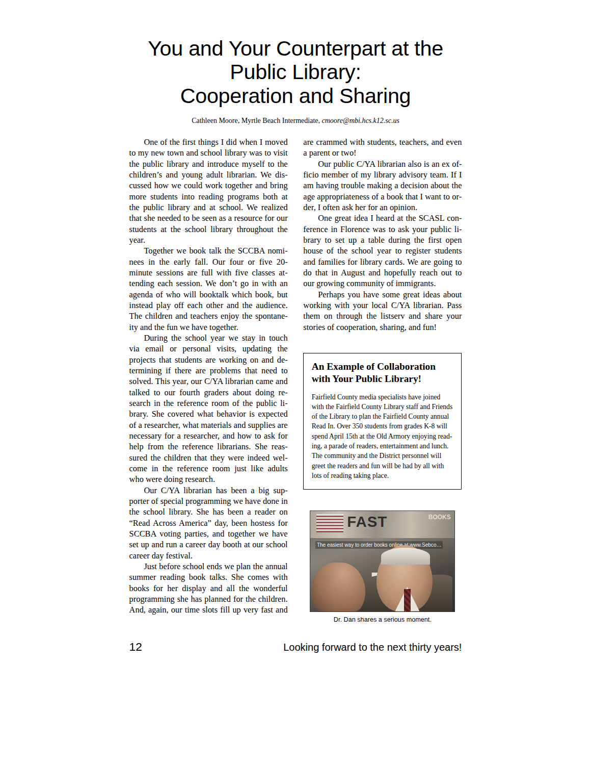You and Your Counterpart at the Public Library:
Cooperation and Sharing
Cathleen Moore, Myrtle Beach Intermediate, cmoore@mbi.hcs.k12.sc.us
One of the first things I did when I moved to my new town and school library was to visit the public library and introduce myself to the children’s and young adult librarian. We discussed how we could work together and bring more students into reading programs both at the public library and at school. We realized that she needed to be seen as a resource for our students at the school library throughout the year.
Together we book talk the SCCBA nominees in the early fall. Our four or five 20-minute sessions are full with five classes attending each session. We don’t go in with an agenda of who will booktalk which book, but instead play off each other and the audience. The children and teachers enjoy the spontaneity and the fun we have together.
During the school year we stay in touch via email or personal visits, updating the projects that students are working on and determining if there are problems that need to solved. This year, our C/YA librarian came and talked to our fourth graders about doing research in the reference room of the public library. She covered what behavior is expected of a researcher, what materials and supplies are necessary for a researcher, and how to ask for help from the reference librarians. She reassured the children that they were indeed welcome in the reference room just like adults who were doing research.
Our C/YA librarian has been a big supporter of special programming we have done in the school library. She has been a reader on “Read Across America” day, been hostess for SCCBA voting parties, and together we have set up and run a career day booth at our school career day festival.
Just before school ends we plan the annual summer reading book talks. She comes with books for her display and all the wonderful programming she has planned for the children. And, again, our time slots fill up very fast and are crammed with students, teachers, and even a parent or two!
Our public C/YA librarian also is an ex officio member of my library advisory team. If I am having trouble making a decision about the age appropriateness of a book that I want to order, I often ask her for an opinion.
One great idea I heard at the SCASL conference in Florence was to ask your public library to set up a table during the first open house of the school year to register students and families for library cards. We are going to do that in August and hopefully reach out to our growing community of immigrants.
Perhaps you have some great ideas about working with your local C/YA librarian. Pass them on through the listserv and share your stories of cooperation, sharing, and fun!
An Example of Collaboration with Your Public Library!
Fairfield County media specialists have joined with the Fairfield County Library staff and Friends of the Library to plan the Fairfield County annual Read In. Over 350 students from grades K-8 will spend April 15th at the Old Armory enjoying reading, a parade of readers, entertainment and lunch. The community and the District personnel will greet the readers and fun will be had by all with lots of reading taking place.
FAST
BOOKS
The easiest way to order books online at www.Sebco…
A Better Way to Order Books
Dr. Dan shares a serious moment.
12
Looking forward to the next thirty years!